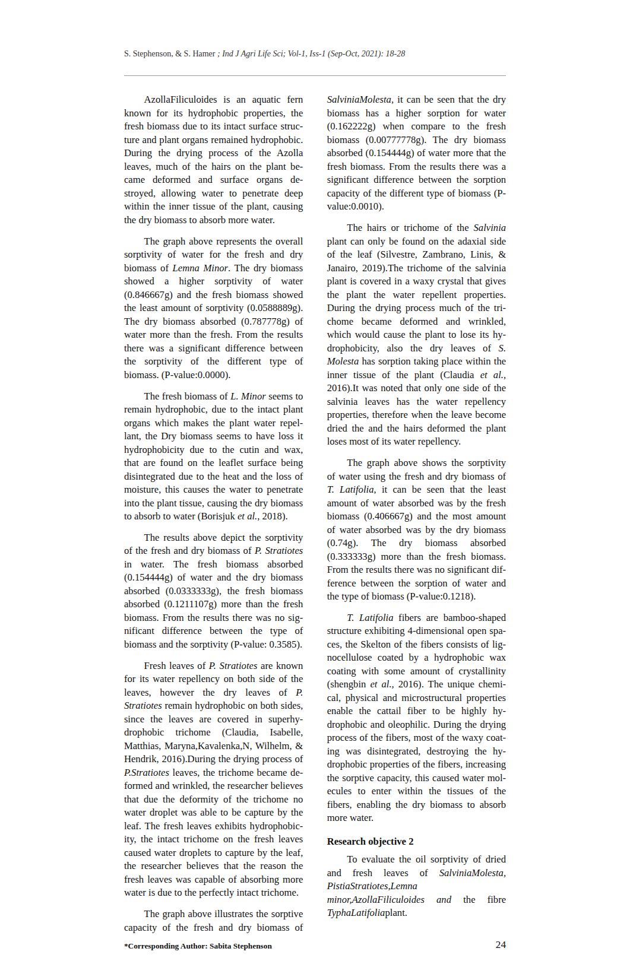S. Stephenson, & S. Hamer ; Ind J Agri Life Sci; Vol-1, Iss-1 (Sep-Oct, 2021): 18-28
AzollaFiliculoides is an aquatic fern known for its hydrophobic properties, the fresh biomass due to its intact surface structure and plant organs remained hydrophobic. During the drying process of the Azolla leaves, much of the hairs on the plant became deformed and surface organs destroyed, allowing water to penetrate deep within the inner tissue of the plant, causing the dry biomass to absorb more water.
The graph above represents the overall sorptivity of water for the fresh and dry biomass of Lemna Minor. The dry biomass showed a higher sorptivity of water (0.846667g) and the fresh biomass showed the least amount of sorptivity (0.0588889g). The dry biomass absorbed (0.787778g) of water more than the fresh. From the results there was a significant difference between the sorptivity of the different type of biomass. (P-value:0.0000).
The fresh biomass of L. Minor seems to remain hydrophobic, due to the intact plant organs which makes the plant water repellant, the Dry biomass seems to have loss it hydrophobicity due to the cutin and wax, that are found on the leaflet surface being disintegrated due to the heat and the loss of moisture, this causes the water to penetrate into the plant tissue, causing the dry biomass to absorb to water (Borisjuk et al., 2018).
The results above depict the sorptivity of the fresh and dry biomass of P. Stratiotes in water. The fresh biomass absorbed (0.154444g) of water and the dry biomass absorbed (0.0333333g), the fresh biomass absorbed (0.1211107g) more than the fresh biomass. From the results there was no significant difference between the type of biomass and the sorptivity (P-value: 0.3585).
Fresh leaves of P. Stratiotes are known for its water repellency on both side of the leaves, however the dry leaves of P. Stratiotes remain hydrophobic on both sides, since the leaves are covered in superhydrophobic trichome (Claudia, Isabelle, Matthias, Maryna,Kavalenka,N, Wilhelm, & Hendrik, 2016).During the drying process of P.Stratiotes leaves, the trichome became deformed and wrinkled, the researcher believes that due the deformity of the trichome no water droplet was able to be capture by the leaf. The fresh leaves exhibits hydrophobicity, the intact trichome on the fresh leaves caused water droplets to capture by the leaf, the researcher believes that the reason the fresh leaves was capable of absorbing more water is due to the perfectly intact trichome.
The graph above illustrates the sorptive capacity of the fresh and dry biomass of SalviniaMolesta, it can be seen that the dry biomass has a higher sorption for water (0.162222g) when compare to the fresh biomass (0.00777778g). The dry biomass absorbed (0.154444g) of water more that the fresh biomass. From the results there was a significant difference between the sorption capacity of the different type of biomass (P-value:0.0010).
The hairs or trichome of the Salvinia plant can only be found on the adaxial side of the leaf (Silvestre, Zambrano, Linis, & Janairo, 2019).The trichome of the salvinia plant is covered in a waxy crystal that gives the plant the water repellent properties. During the drying process much of the trichome became deformed and wrinkled, which would cause the plant to lose its hydrophobicity, also the dry leaves of S. Molesta has sorption taking place within the inner tissue of the plant (Claudia et al., 2016).It was noted that only one side of the salvinia leaves has the water repellency properties, therefore when the leave become dried the and the hairs deformed the plant loses most of its water repellency.
The graph above shows the sorptivity of water using the fresh and dry biomass of T. Latifolia, it can be seen that the least amount of water absorbed was by the fresh biomass (0.406667g) and the most amount of water absorbed was by the dry biomass (0.74g). The dry biomass absorbed (0.333333g) more than the fresh biomass. From the results there was no significant difference between the sorption of water and the type of biomass (P-value:0.1218).
T. Latifolia fibers are bamboo-shaped structure exhibiting 4-dimensional open spaces, the Skelton of the fibers consists of lignocellulose coated by a hydrophobic wax coating with some amount of crystallinity (shengbin et al., 2016). The unique chemical, physical and microstructural properties enable the cattail fiber to be highly hydrophobic and oleophilic. During the drying process of the fibers, most of the waxy coating was disintegrated, destroying the hydrophobic properties of the fibers, increasing the sorptive capacity, this caused water molecules to enter within the tissues of the fibers, enabling the dry biomass to absorb more water.
Research objective 2
To evaluate the oil sorptivity of dried and fresh leaves of SalviniaMolesta, PistiaStratiotes,Lemna minor,AzollaFiliculoides and the fibre TyphaLatifoliaplant.
*Corresponding Author: Sabita Stephenson
24